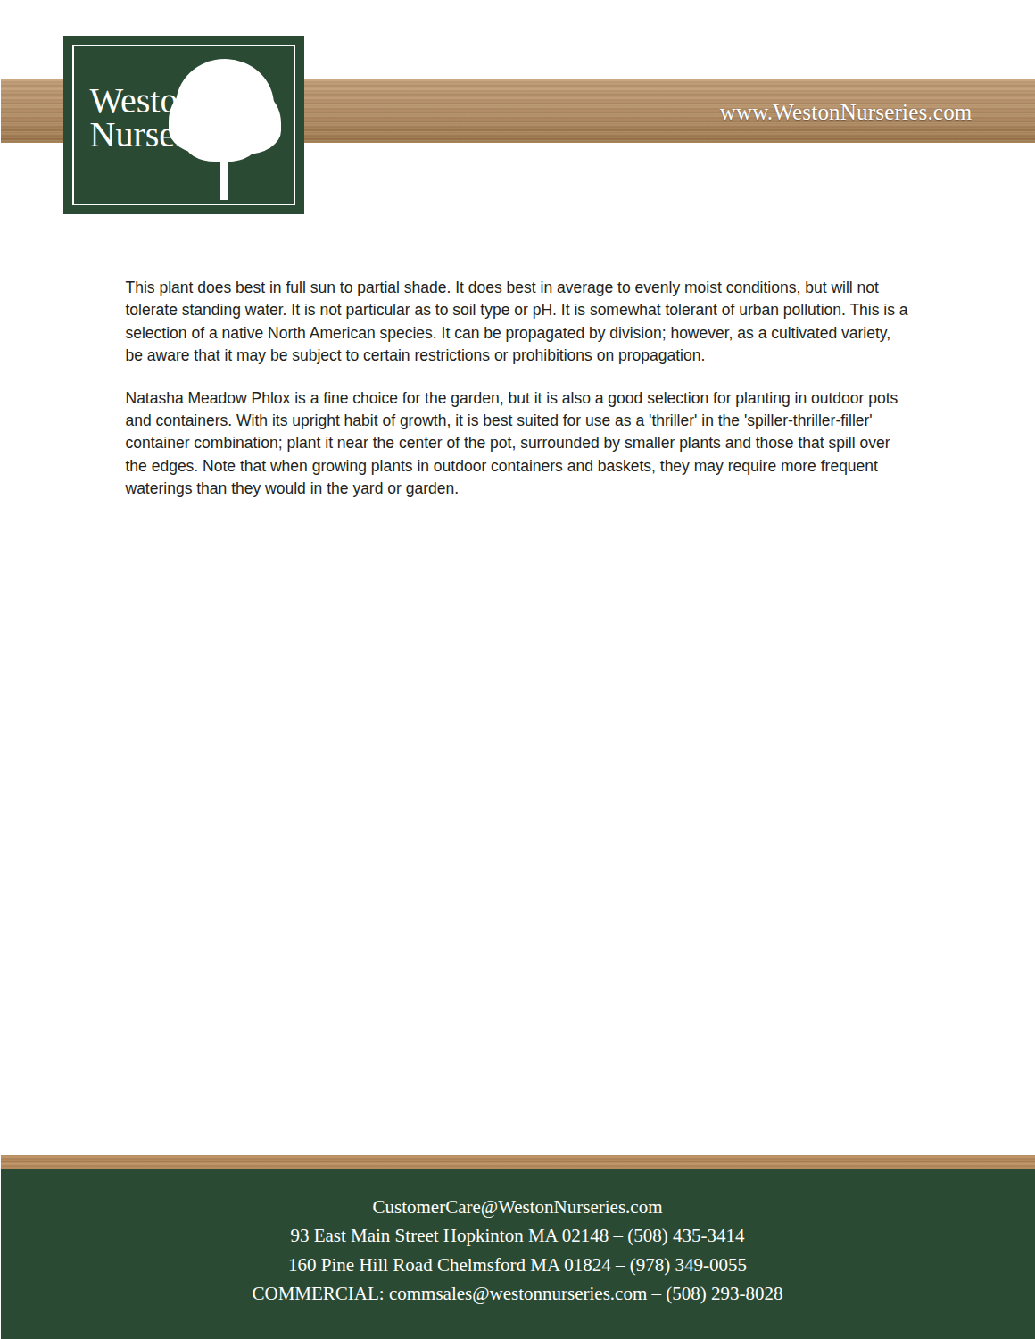www.WestonNurseries.com
Weston Nurseries
This plant does best in full sun to partial shade. It does best in average to evenly moist conditions, but will not tolerate standing water. It is not particular as to soil type or pH. It is somewhat tolerant of urban pollution. This is a selection of a native North American species. It can be propagated by division; however, as a cultivated variety, be aware that it may be subject to certain restrictions or prohibitions on propagation.
Natasha Meadow Phlox is a fine choice for the garden, but it is also a good selection for planting in outdoor pots and containers. With its upright habit of growth, it is best suited for use as a 'thriller' in the 'spiller-thriller-filler' container combination; plant it near the center of the pot, surrounded by smaller plants and those that spill over the edges. Note that when growing plants in outdoor containers and baskets, they may require more frequent waterings than they would in the yard or garden.
CustomerCare@WestonNurseries.com
93 East Main Street Hopkinton MA 02148 – (508) 435-3414
160 Pine Hill Road Chelmsford MA 01824 – (978) 349-0055
COMMERCIAL: commsales@westonnurseries.com – (508) 293-8028